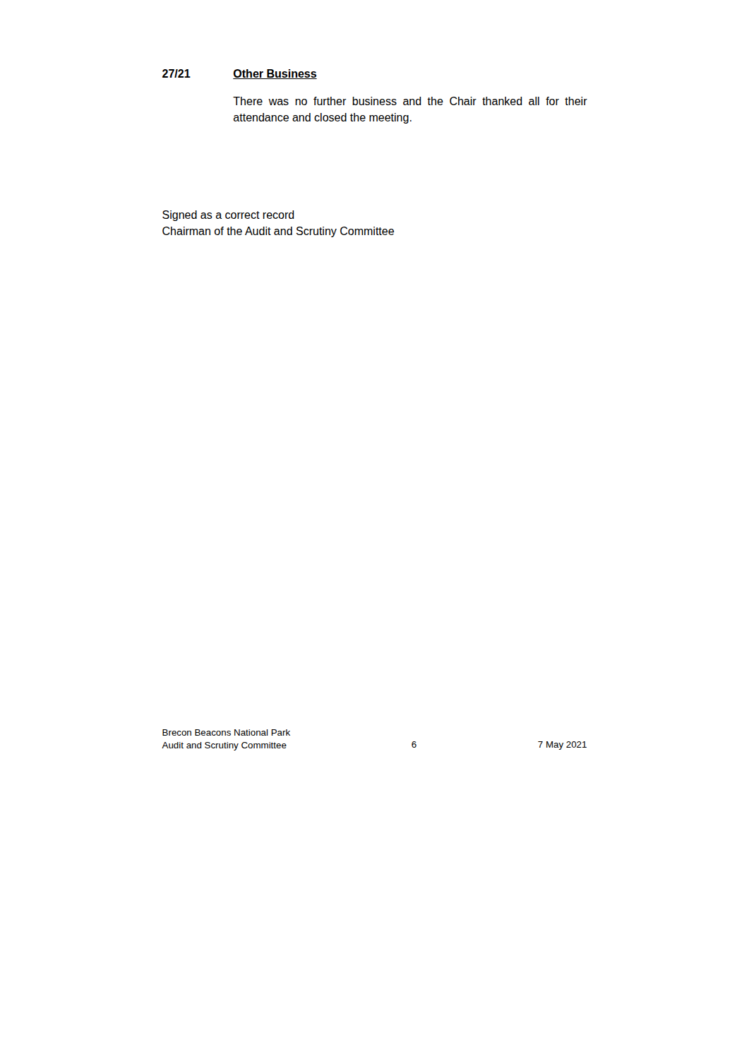27/21
Other Business
There was no further business and the Chair thanked all for their attendance and closed the meeting.
Signed as a correct record
Chairman of the Audit and Scrutiny Committee
Brecon Beacons National Park
Audit and Scrutiny Committee
6
7 May 2021